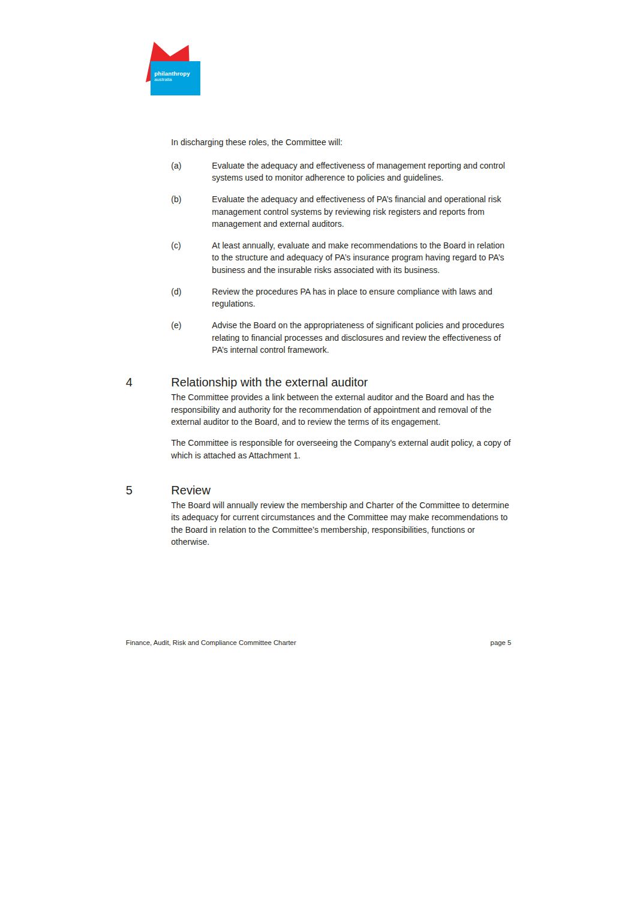philanthropy australia
In discharging these roles, the Committee will:
(a) Evaluate the adequacy and effectiveness of management reporting and control systems used to monitor adherence to policies and guidelines.
(b) Evaluate the adequacy and effectiveness of PA’s financial and operational risk management control systems by reviewing risk registers and reports from management and external auditors.
(c) At least annually, evaluate and make recommendations to the Board in relation to the structure and adequacy of PA’s insurance program having regard to PA’s business and the insurable risks associated with its business.
(d) Review the procedures PA has in place to ensure compliance with laws and regulations.
(e) Advise the Board on the appropriateness of significant policies and procedures relating to financial processes and disclosures and review the effectiveness of PA’s internal control framework.
4
Relationship with the external auditor
The Committee provides a link between the external auditor and the Board and has the responsibility and authority for the recommendation of appointment and removal of the external auditor to the Board, and to review the terms of its engagement.
The Committee is responsible for overseeing the Company’s external audit policy, a copy of which is attached as Attachment 1.
5
Review
The Board will annually review the membership and Charter of the Committee to determine its adequacy for current circumstances and the Committee may make recommendations to the Board in relation to the Committee’s membership, responsibilities, functions or otherwise.
Finance, Audit, Risk and Compliance Committee Charter
page 5